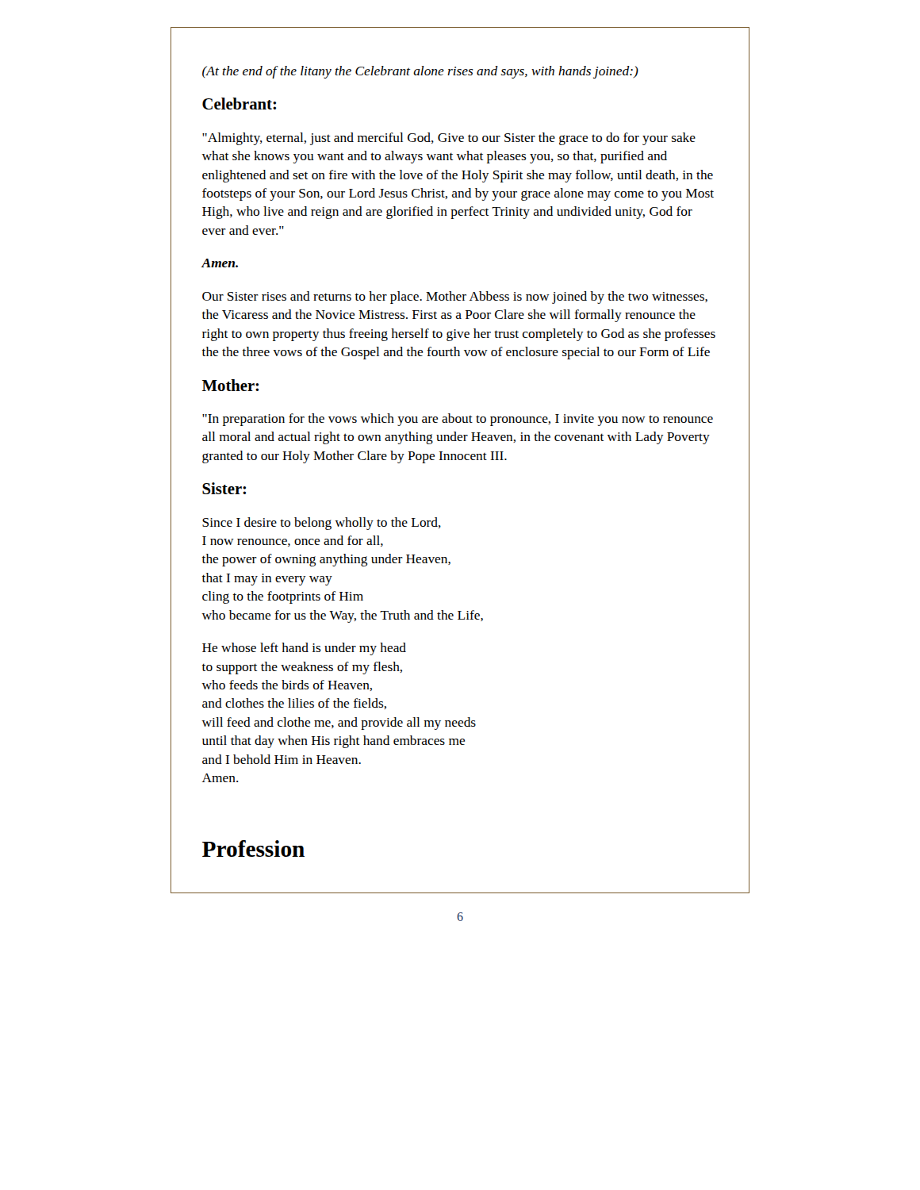(At the end of the litany the Celebrant alone rises and says, with hands joined:)
Celebrant:
"Almighty, eternal, just and merciful God, Give to our Sister the grace to do for your sake what she knows you want and to always want what pleases you, so that, purified and enlightened and set on fire with the love of the Holy Spirit she may follow, until death, in the footsteps of your Son, our Lord Jesus Christ, and by your grace alone may come to you Most High, who live and reign and are glorified in perfect Trinity and undivided unity, God for ever and ever."
Amen.
Our Sister rises and returns to her place. Mother Abbess is now joined by the two witnesses, the Vicaress and the Novice Mistress. First as a Poor Clare she will formally renounce the right to own property thus freeing herself to give her trust completely to God as she professes the the three vows of the Gospel and the fourth vow of enclosure special to our Form of Life
Mother:
"In preparation for the vows which you are about to pronounce, I invite you now to renounce all moral and actual right to own anything under Heaven, in the covenant with Lady Poverty granted to our Holy Mother Clare by Pope Innocent III.
Sister:
Since I desire to belong wholly to the Lord,
I now renounce, once and for all,
the power of owning anything under Heaven,
that I may in every way
cling to the footprints of Him
who became for us the Way, the Truth and the Life,
He whose left hand is under my head
to support the weakness of my flesh,
who feeds the birds of Heaven,
and clothes the lilies of the fields,
will feed and clothe me, and provide all my needs
until that day when His right hand embraces me
and I behold Him in Heaven.
Amen.
Profession
6